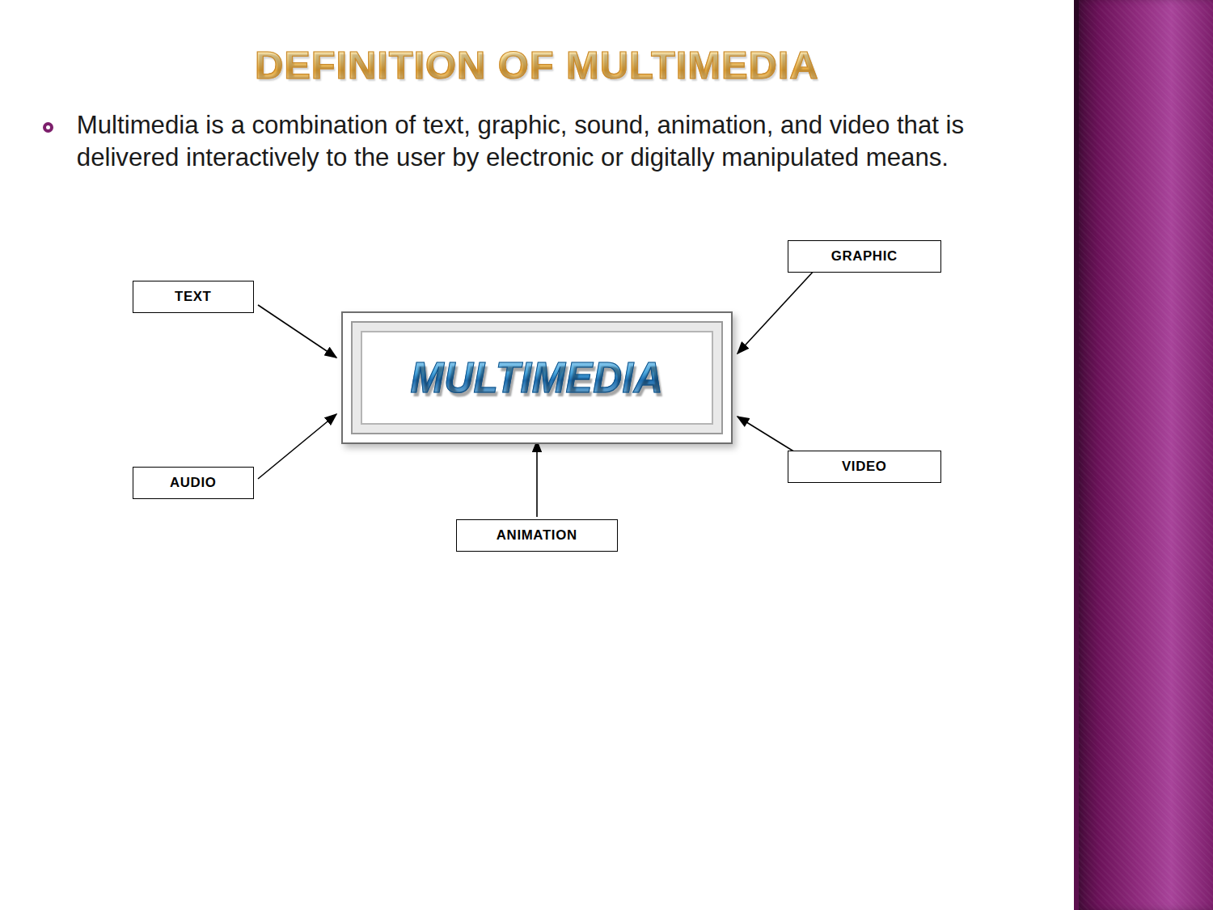Definition of Multimedia
Multimedia is a combination of text, graphic, sound, animation, and video that is delivered interactively to the user by electronic or digitally manipulated means.
TEXT
AUDIO
ANIMATION
GRAPHIC
VIDEO
Multimedia